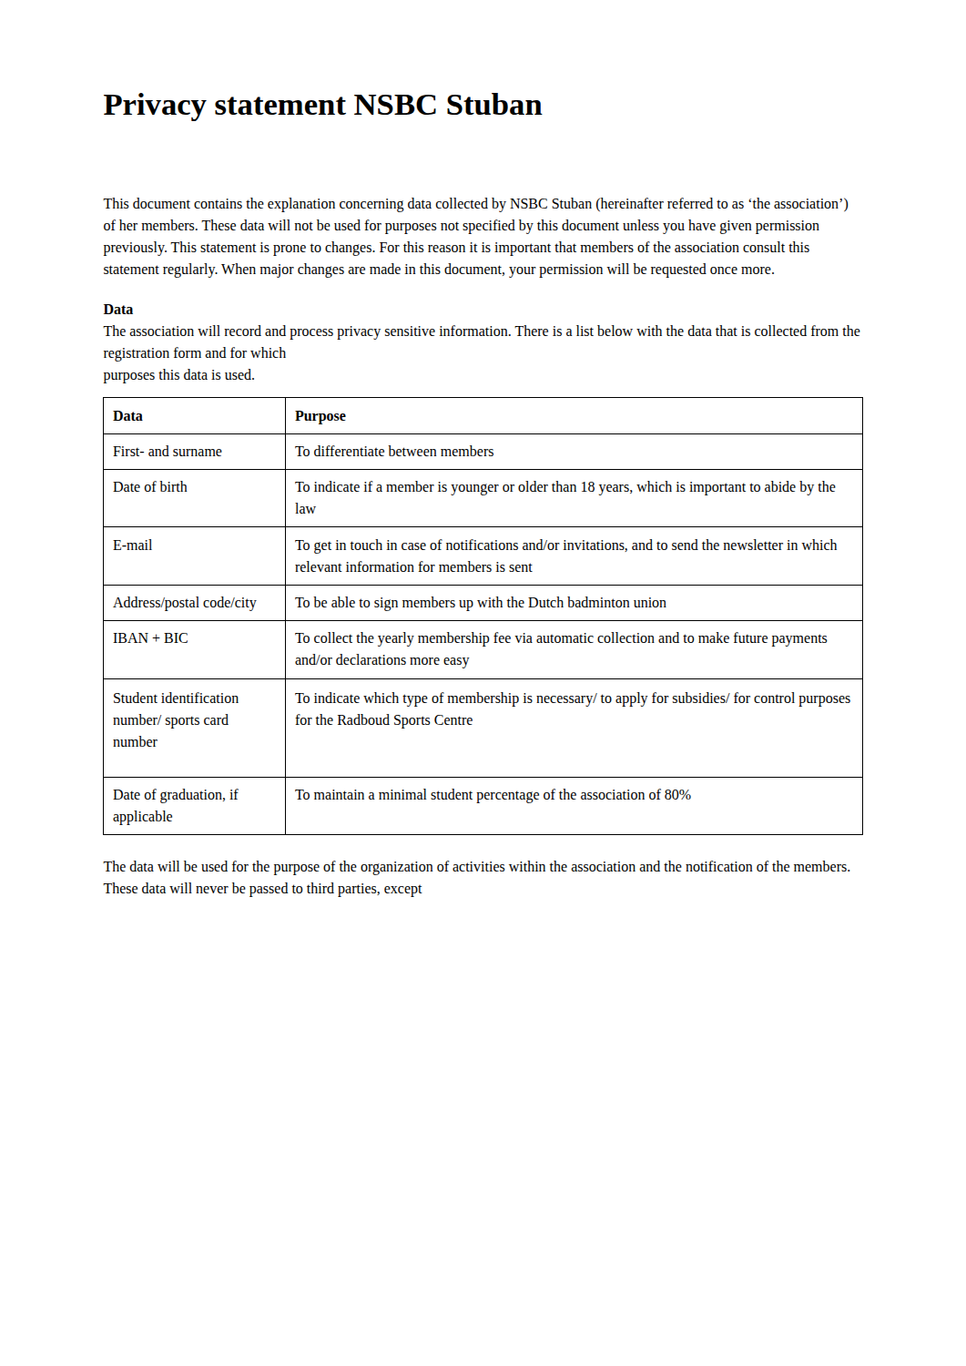Privacy statement NSBC Stuban
This document contains the explanation concerning data collected by NSBC Stuban (hereinafter referred to as ‘the association’) of her members. These data will not be used for purposes not specified by this document unless you have given permission previously. This statement is prone to changes. For this reason it is important that members of the association consult this statement regularly. When major changes are made in this document, your permission will be requested once more.
Data
The association will record and process privacy sensitive information. There is a list below with the data that is collected from the registration form and for which
purposes this data is used.
| Data | Purpose |
| --- | --- |
| First- and surname | To differentiate between members |
| Date of birth | To indicate if a member is younger or older than 18 years, which is important to abide by the law |
| E-mail | To get in touch in case of notifications and/or invitations, and to send the newsletter in which relevant information for members is sent |
| Address/postal code/city | To be able to sign members up with the Dutch badminton union |
| IBAN + BIC | To collect the yearly membership fee via automatic collection and to make future payments and/or declarations more easy |
| Student identification number/ sports card number | To indicate which type of membership is necessary/ to apply for subsidies/ for control purposes for the Radboud Sports Centre |
| Date of graduation, if applicable | To maintain a minimal student percentage of the association of 80% |
The data will be used for the purpose of the organization of activities within the association and the notification of the members. These data will never be passed to third parties, except